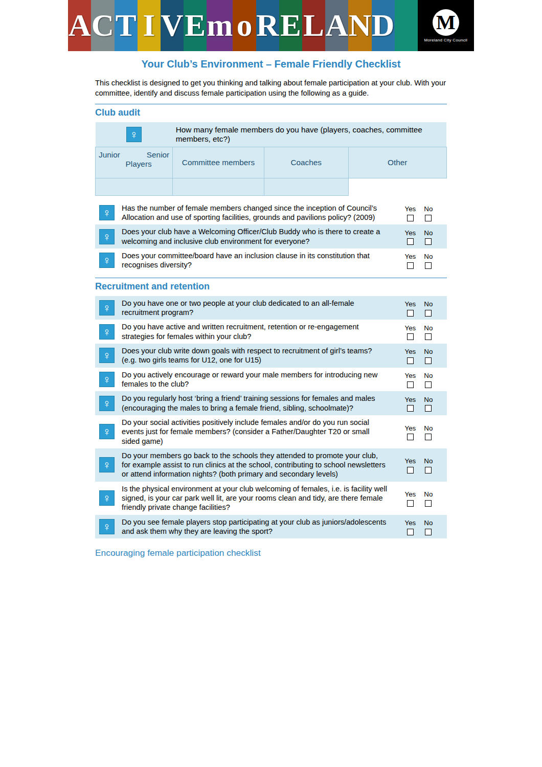ACTIVEmoRELAND
M
Moreland City Council
Your Club’s Environment – Female Friendly Checklist
This checklist is designed to get you thinking and talking about female participation at your club. With your committee, identify and discuss female participation using the following as a guide.
Club audit
| ♀ | How many female members do you have (players, coaches, committee members, etc?) |
| Junior Senior Players | Committee members | Coaches | Other |
| ♀ | Has the number of female members changed since the inception of Council’s Allocation and use of sporting facilities, grounds and pavilions policy? (2009) | Yes No |
| ♀ | Does your club have a Welcoming Officer/Club Buddy who is there to create a welcoming and inclusive club environment for everyone? | Yes No |
| ♀ | Does your committee/board have an inclusion clause in its constitution that recognises diversity? | Yes No |
Recruitment and retention
| ♀ | Do you have one or two people at your club dedicated to an all-female recruitment program? | Yes No |
| ♀ | Do you have active and written recruitment, retention or re-engagement strategies for females within your club? | Yes No |
| ♀ | Does your club write down goals with respect to recruitment of girl’s teams? (e.g. two girls teams for U12, one for U15) | Yes No |
| ♀ | Do you actively encourage or reward your male members for introducing new females to the club? | Yes No |
| ♀ | Do you regularly host ‘bring a friend’ training sessions for females and males (encouraging the males to bring a female friend, sibling, schoolmate)? | Yes No |
| ♀ | Do your social activities positively include females and/or do you run social events just for female members? (consider a Father/Daughter T20 or small sided game) | Yes No |
| ♀ | Do your members go back to the schools they attended to promote your club, for example assist to run clinics at the school, contributing to school newsletters or attend information nights? (both primary and secondary levels) | Yes No |
| ♀ | Is the physical environment at your club welcoming of females, i.e. is facility well signed, is your car park well lit, are your rooms clean and tidy, are there female friendly private change facilities? | Yes No |
| ♀ | Do you see female players stop participating at your club as juniors/adolescents and ask them why they are leaving the sport? | Yes No |
Encouraging female participation checklist